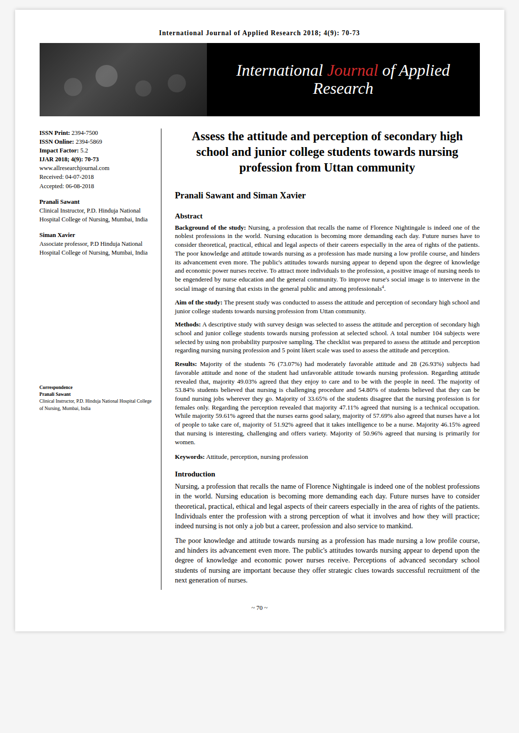International Journal of Applied Research 2018; 4(9): 70-73
International Journal of Applied Research
ISSN Print: 2394-7500
ISSN Online: 2394-5869
Impact Factor: 5.2
IJAR 2018; 4(9): 70-73
www.allresearchjournal.com
Received: 04-07-2018
Accepted: 06-08-2018
Pranali Sawant
Clinical Instructor, P.D. Hinduja National Hospital College of Nursing, Mumbai, India
Siman Xavier
Associate professor, P.D Hinduja National Hospital College of Nursing, Mumbai, India
Correspondence
Pranali Sawant
Clinical Instructor, P.D. Hinduja National Hospital College of Nursing, Mumbai, India
Assess the attitude and perception of secondary high school and junior college students towards nursing profession from Uttan community
Pranali Sawant and Siman Xavier
Abstract
Background of the study: Nursing, a profession that recalls the name of Florence Nightingale is indeed one of the noblest professions in the world. Nursing education is becoming more demanding each day. Future nurses have to consider theoretical, practical, ethical and legal aspects of their careers especially in the area of rights of the patients. The poor knowledge and attitude towards nursing as a profession has made nursing a low profile course, and hinders its advancement even more. The public's attitudes towards nursing appear to depend upon the degree of knowledge and economic power nurses receive. To attract more individuals to the profession, a positive image of nursing needs to be engendered by nurse education and the general community. To improve nurse's social image is to intervene in the social image of nursing that exists in the general public and among professionals4.
Aim of the study: The present study was conducted to assess the attitude and perception of secondary high school and junior college students towards nursing profession from Uttan community.
Methods: A descriptive study with survey design was selected to assess the attitude and perception of secondary high school and junior college students towards nursing profession at selected school. A total number 104 subjects were selected by using non probability purposive sampling. The checklist was prepared to assess the attitude and perception regarding nursing nursing profession and 5 point likert scale was used to assess the attitude and perception.
Results: Majority of the students 76 (73.07%) had moderately favorable attitude and 28 (26.93%) subjects had favorable attitude and none of the student had unfavorable attitude towards nursing profession. Regarding attitude revealed that, majority 49.03% agreed that they enjoy to care and to be with the people in need. The majority of 53.84% students believed that nursing is challenging procedure and 54.80% of students believed that they can be found nursing jobs wherever they go. Majority of 33.65% of the students disagree that the nursing profession is for females only. Regarding the perception revealed that majority 47.11% agreed that nursing is a technical occupation. While majority 59.61% agreed that the nurses earns good salary, majority of 57.69% also agreed that nurses have a lot of people to take care of, majority of 51.92% agreed that it takes intelligence to be a nurse. Majority 46.15% agreed that nursing is interesting, challenging and offers variety. Majority of 50.96% agreed that nursing is primarily for women.
Keywords: Attitude, perception, nursing profession
Introduction
Nursing, a profession that recalls the name of Florence Nightingale is indeed one of the noblest professions in the world. Nursing education is becoming more demanding each day. Future nurses have to consider theoretical, practical, ethical and legal aspects of their careers especially in the area of rights of the patients. Individuals enter the profession with a strong perception of what it involves and how they will practice; indeed nursing is not only a job but a career, profession and also service to mankind.
The poor knowledge and attitude towards nursing as a profession has made nursing a low profile course, and hinders its advancement even more. The public's attitudes towards nursing appear to depend upon the degree of knowledge and economic power nurses receive. Perceptions of advanced secondary school students of nursing are important because they offer strategic clues towards successful recruitment of the next generation of nurses.
~ 70 ~